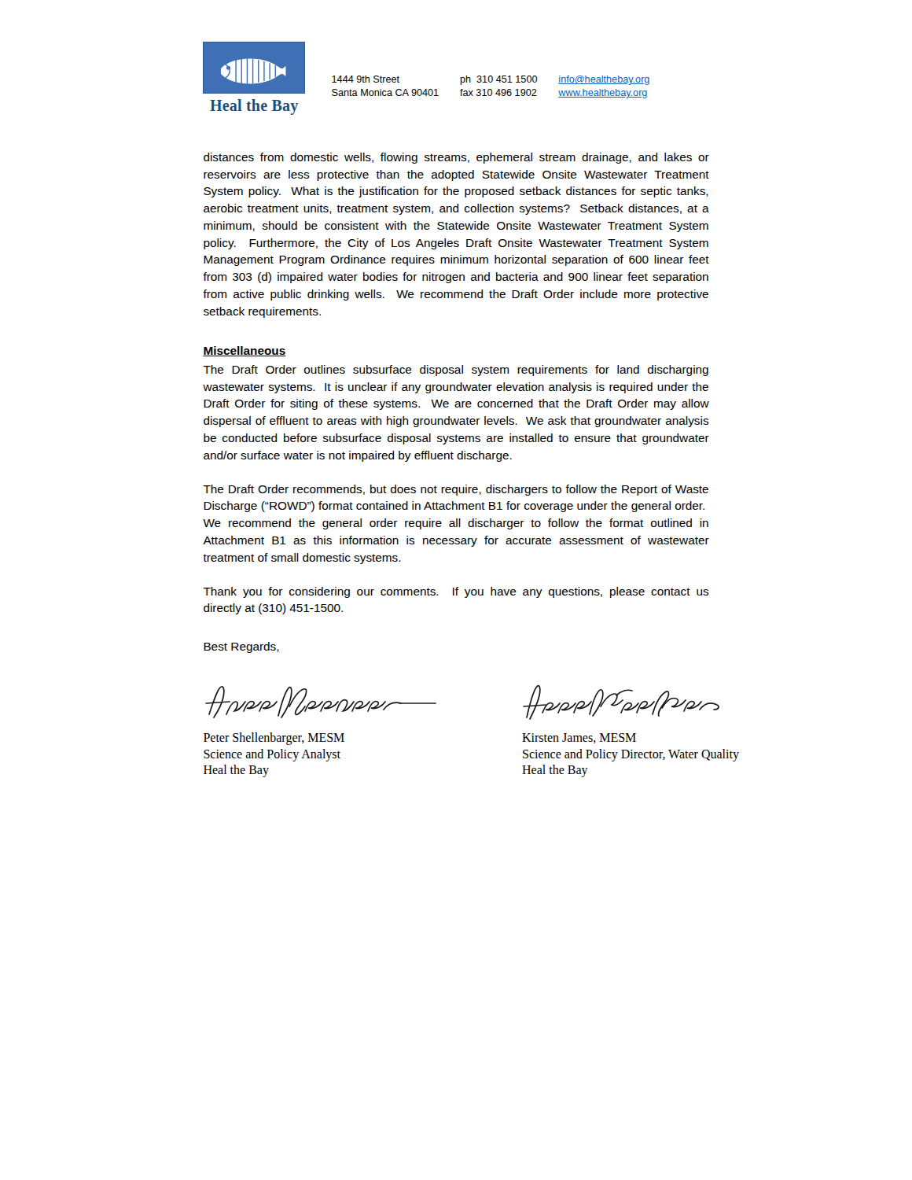Heal the Bay
| 1444 9th Street | ph 310 451 1500 | info@healthebay.org |
| Santa Monica CA 90401 | fax 310 496 1902 | www.healthebay.org |
distances from domestic wells, flowing streams, ephemeral stream drainage, and lakes or reservoirs are less protective than the adopted Statewide Onsite Wastewater Treatment System policy. What is the justification for the proposed setback distances for septic tanks, aerobic treatment units, treatment system, and collection systems? Setback distances, at a minimum, should be consistent with the Statewide Onsite Wastewater Treatment System policy. Furthermore, the City of Los Angeles Draft Onsite Wastewater Treatment System Management Program Ordinance requires minimum horizontal separation of 600 linear feet from 303 (d) impaired water bodies for nitrogen and bacteria and 900 linear feet separation from active public drinking wells. We recommend the Draft Order include more protective setback requirements.
Miscellaneous
The Draft Order outlines subsurface disposal system requirements for land discharging wastewater systems. It is unclear if any groundwater elevation analysis is required under the Draft Order for siting of these systems. We are concerned that the Draft Order may allow dispersal of effluent to areas with high groundwater levels. We ask that groundwater analysis be conducted before subsurface disposal systems are installed to ensure that groundwater and/or surface water is not impaired by effluent discharge.
The Draft Order recommends, but does not require, dischargers to follow the Report of Waste Discharge (“ROWD”) format contained in Attachment B1 for coverage under the general order. We recommend the general order require all discharger to follow the format outlined in Attachment B1 as this information is necessary for accurate assessment of wastewater treatment of small domestic systems.
Thank you for considering our comments. If you have any questions, please contact us directly at (310) 451-1500.
Best Regards,
Peter Shellenbarger, MESM
Science and Policy Analyst
Heal the Bay
Kirsten James, MESM
Science and Policy Director, Water Quality
Heal the Bay